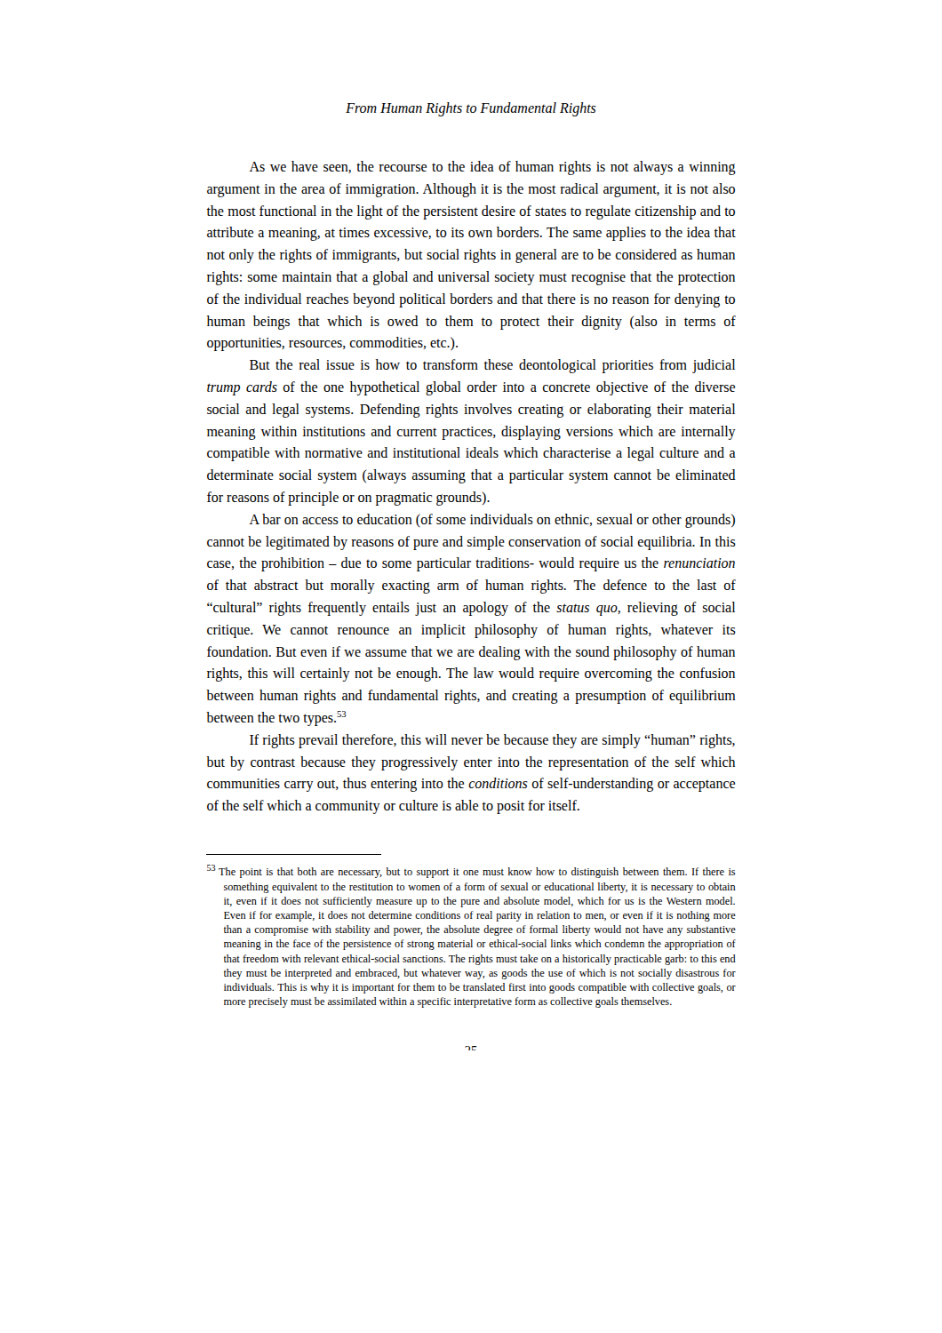From Human Rights to Fundamental Rights
As we have seen, the recourse to the idea of human rights is not always a winning argument in the area of immigration. Although it is the most radical argument, it is not also the most functional in the light of the persistent desire of states to regulate citizenship and to attribute a meaning, at times excessive, to its own borders. The same applies to the idea that not only the rights of immigrants, but social rights in general are to be considered as human rights: some maintain that a global and universal society must recognise that the protection of the individual reaches beyond political borders and that there is no reason for denying to human beings that which is owed to them to protect their dignity (also in terms of opportunities, resources, commodities, etc.).
But the real issue is how to transform these deontological priorities from judicial trump cards of the one hypothetical global order into a concrete objective of the diverse social and legal systems. Defending rights involves creating or elaborating their material meaning within institutions and current practices, displaying versions which are internally compatible with normative and institutional ideals which characterise a legal culture and a determinate social system (always assuming that a particular system cannot be eliminated for reasons of principle or on pragmatic grounds).
A bar on access to education (of some individuals on ethnic, sexual or other grounds) cannot be legitimated by reasons of pure and simple conservation of social equilibria. In this case, the prohibition – due to some particular traditions- would require us the renunciation of that abstract but morally exacting arm of human rights. The defence to the last of “cultural” rights frequently entails just an apology of the status quo, relieving of social critique. We cannot renounce an implicit philosophy of human rights, whatever its foundation. But even if we assume that we are dealing with the sound philosophy of human rights, this will certainly not be enough. The law would require overcoming the confusion between human rights and fundamental rights, and creating a presumption of equilibrium between the two types.53
If rights prevail therefore, this will never be because they are simply “human” rights, but by contrast because they progressively enter into the representation of the self which communities carry out, thus entering into the conditions of self-understanding or acceptance of the self which a community or culture is able to posit for itself.
53 The point is that both are necessary, but to support it one must know how to distinguish between them. If there is something equivalent to the restitution to women of a form of sexual or educational liberty, it is necessary to obtain it, even if it does not sufficiently measure up to the pure and absolute model, which for us is the Western model. Even if for example, it does not determine conditions of real parity in relation to men, or even if it is nothing more than a compromise with stability and power, the absolute degree of formal liberty would not have any substantive meaning in the face of the persistence of strong material or ethical-social links which condemn the appropriation of that freedom with relevant ethical-social sanctions. The rights must take on a historically practicable garb: to this end they must be interpreted and embraced, but whatever way, as goods the use of which is not socially disastrous for individuals. This is why it is important for them to be translated first into goods compatible with collective goals, or more precisely must be assimilated within a specific interpretative form as collective goals themselves.
25